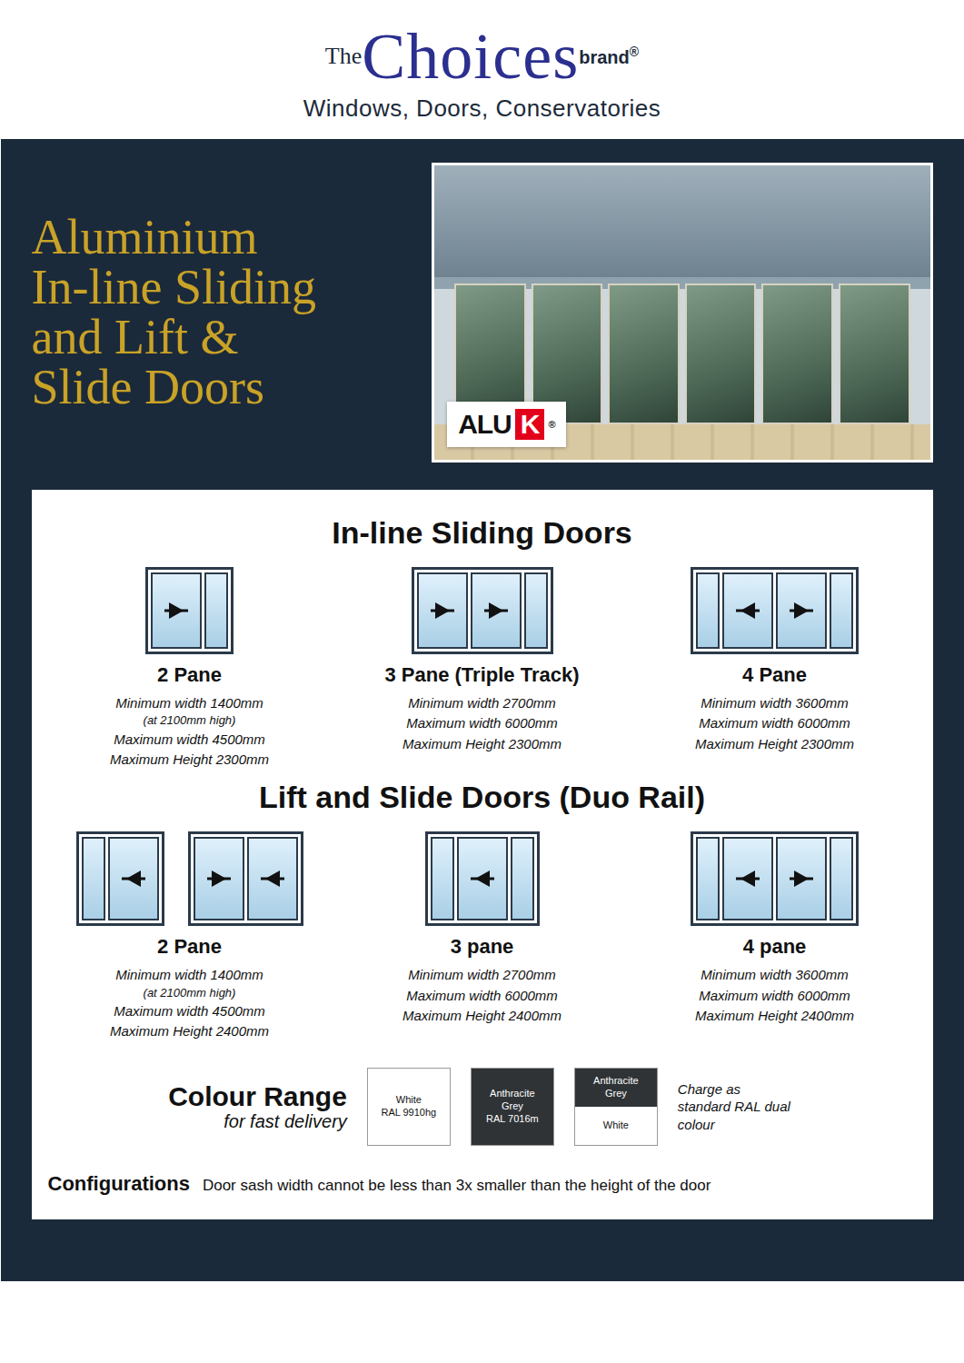The Choices brand®
Windows, Doors, Conservatories
Aluminium
In-line Sliding
and Lift &
Slide Doors
ALUK®
In-line Sliding Doors
2 Pane
Minimum width 1400mm
(at 2100mm high)
Maximum width 4500mm
Maximum Height 2300mm
3 Pane (Triple Track)
Minimum width 2700mm
Maximum width 6000mm
Maximum Height 2300mm
4 Pane
Minimum width 3600mm
Maximum width 6000mm
Maximum Height 2300mm
Lift and Slide Doors (Duo Rail)
2 Pane
Minimum width 1400mm
(at 2100mm high)
Maximum width 4500mm
Maximum Height 2400mm
3 pane
Minimum width 2700mm
Maximum width 6000mm
Maximum Height 2400mm
4 pane
Minimum width 3600mm
Maximum width 6000mm
Maximum Height 2400mm
Colour Rangefor fast delivery
White
RAL 9910hg
Anthracite
Grey
RAL 7016m
Anthracite
Grey White
Charge as standard RAL dual colour
Configurations
Door sash width cannot be less than 3x smaller than the height of the door